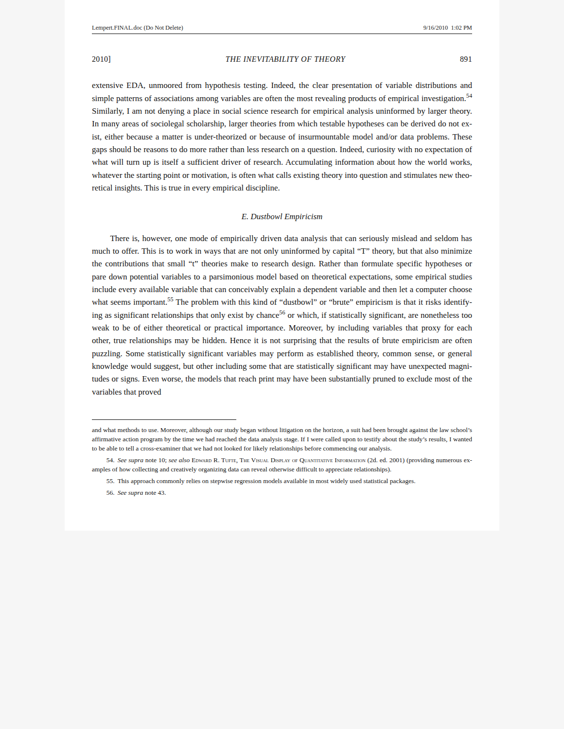Lempert.FINAL.doc (Do Not Delete) 9/16/2010 1:02 PM
2010] The Inevitability of Theory 891
extensive EDA, unmoored from hypothesis testing. Indeed, the clear presentation of variable distributions and simple patterns of associations among variables are often the most revealing products of empirical investigation.54 Similarly, I am not denying a place in social science research for empirical analysis uninformed by larger theory. In many areas of sociolegal scholarship, larger theories from which testable hypotheses can be derived do not exist, either because a matter is under-theorized or because of insurmountable model and/or data problems. These gaps should be reasons to do more rather than less research on a question. Indeed, curiosity with no expectation of what will turn up is itself a sufficient driver of research. Accumulating information about how the world works, whatever the starting point or motivation, is often what calls existing theory into question and stimulates new theoretical insights. This is true in every empirical discipline.
E. Dustbowl Empiricism
There is, however, one mode of empirically driven data analysis that can seriously mislead and seldom has much to offer. This is to work in ways that are not only uninformed by capital “T” theory, but that also minimize the contributions that small “t” theories make to research design. Rather than formulate specific hypotheses or pare down potential variables to a parsimonious model based on theoretical expectations, some empirical studies include every available variable that can conceivably explain a dependent variable and then let a computer choose what seems important.55 The problem with this kind of “dustbowl” or “brute” empiricism is that it risks identifying as significant relationships that only exist by chance56 or which, if statistically significant, are nonetheless too weak to be of either theoretical or practical importance. Moreover, by including variables that proxy for each other, true relationships may be hidden. Hence it is not surprising that the results of brute empiricism are often puzzling. Some statistically significant variables may perform as established theory, common sense, or general knowledge would suggest, but other including some that are statistically significant may have unexpected magnitudes or signs. Even worse, the models that reach print may have been substantially pruned to exclude most of the variables that proved
and what methods to use. Moreover, although our study began without litigation on the horizon, a suit had been brought against the law school’s affirmative action program by the time we had reached the data analysis stage. If I were called upon to testify about the study’s results, I wanted to be able to tell a cross-examiner that we had not looked for likely relationships before commencing our analysis.
54. See supra note 10; see also Edward R. Tufte, The Visual Display of Quantitative Information (2d. ed. 2001) (providing numerous examples of how collecting and creatively organizing data can reveal otherwise difficult to appreciate relationships).
55. This approach commonly relies on stepwise regression models available in most widely used statistical packages.
56. See supra note 43.